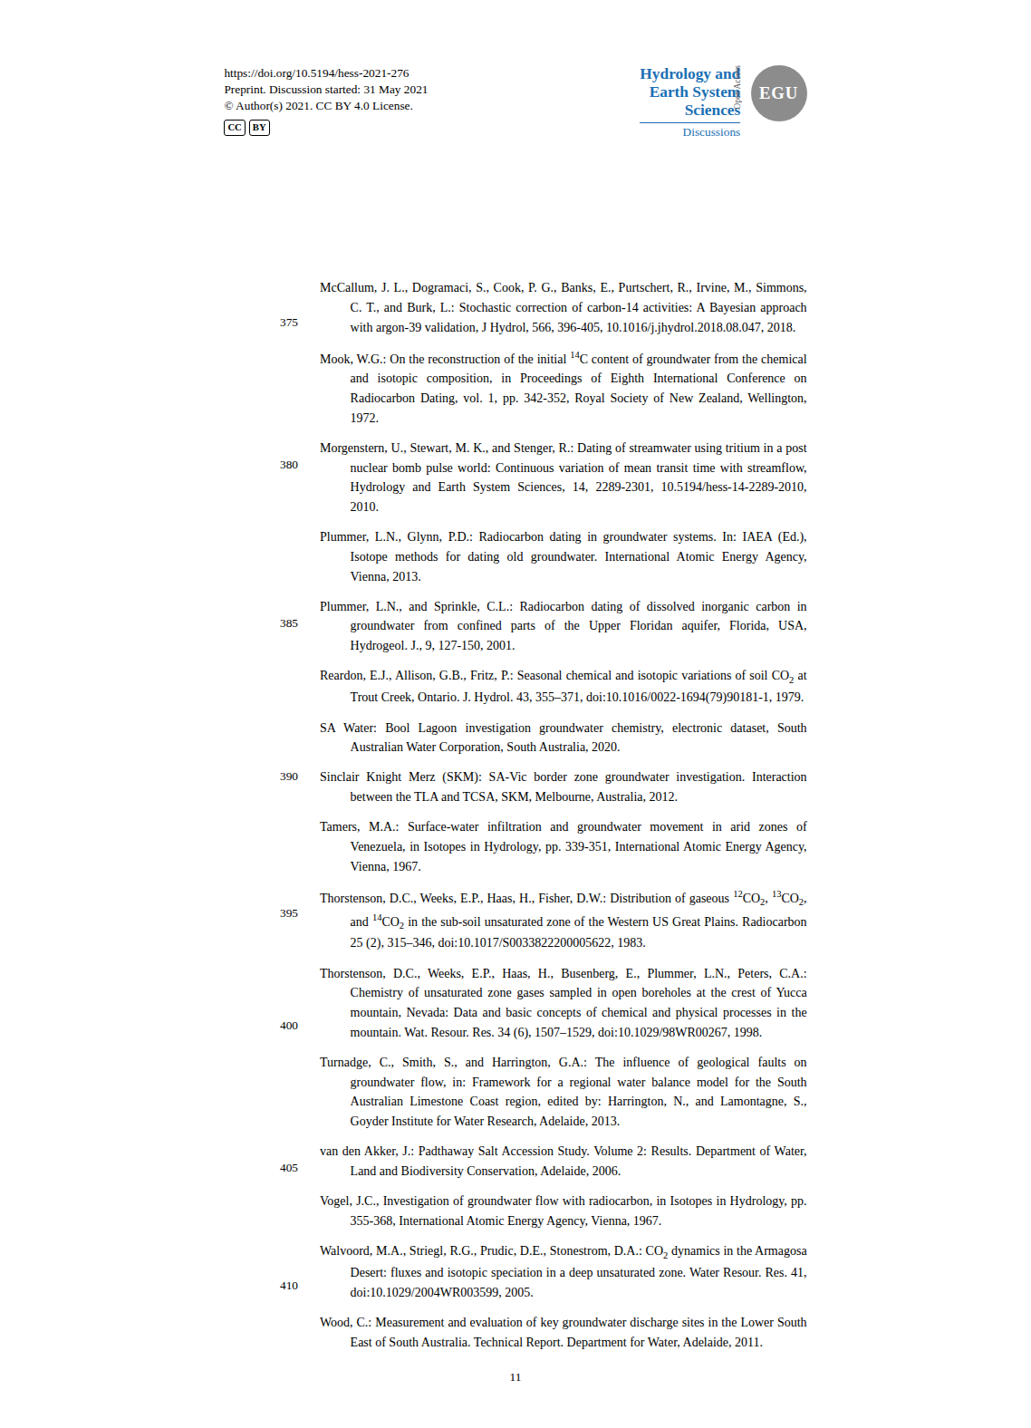https://doi.org/10.5194/hess-2021-276
Preprint. Discussion started: 31 May 2021
© Author(s) 2021. CC BY 4.0 License.
CC BY
Open Access
Hydrology and
Earth System
Sciences
Discussions
EGU
McCallum, J. L., Dogramaci, S., Cook, P. G., Banks, E., Purtschert, R., Irvine, M., Simmons, C. T., and Burk, L.: Stochastic correction of carbon-14 activities: A Bayesian approach with argon-39 validation, J Hydrol, 566, 396-405, 10.1016/j.jhydrol.2018.08.047, 2018. 375
Mook, W.G.: On the reconstruction of the initial 14C content of groundwater from the chemical and isotopic composition, in Proceedings of Eighth International Conference on Radiocarbon Dating, vol. 1, pp. 342-352, Royal Society of New Zealand, Wellington, 1972.
Morgenstern, U., Stewart, M. K., and Stenger, R.: Dating of streamwater using tritium in a post nuclear bomb pulse world: Continuous variation of mean transit time with streamflow, Hydrology and Earth System Sciences, 14, 2289-2301, 10.5194/hess-14-2289-2010, 2010. 380
Plummer, L.N., Glynn, P.D.: Radiocarbon dating in groundwater systems. In: IAEA (Ed.), Isotope methods for dating old groundwater. International Atomic Energy Agency, Vienna, 2013.
Plummer, L.N., and Sprinkle, C.L.: Radiocarbon dating of dissolved inorganic carbon in groundwater from confined parts of the Upper Floridan aquifer, Florida, USA, Hydrogeol. J., 9, 127-150, 2001. 385
Reardon, E.J., Allison, G.B., Fritz, P.: Seasonal chemical and isotopic variations of soil CO2 at Trout Creek, Ontario. J. Hydrol. 43, 355–371, doi:10.1016/0022-1694(79)90181-1, 1979.
SA Water: Bool Lagoon investigation groundwater chemistry, electronic dataset, South Australian Water Corporation, South Australia, 2020.
Sinclair Knight Merz (SKM): SA-Vic border zone groundwater investigation. Interaction between the TLA and TCSA, SKM, Melbourne, Australia, 2012. 390
Tamers, M.A.: Surface-water infiltration and groundwater movement in arid zones of Venezuela, in Isotopes in Hydrology, pp. 339-351, International Atomic Energy Agency, Vienna, 1967.
Thorstenson, D.C., Weeks, E.P., Haas, H., Fisher, D.W.: Distribution of gaseous 12CO2, 13CO2, and 14CO2 in the sub-soil unsaturated zone of the Western US Great Plains. Radiocarbon 25 (2), 315–346, doi:10.1017/S0033822200005622, 1983. 395
Thorstenson, D.C., Weeks, E.P., Haas, H., Busenberg, E., Plummer, L.N., Peters, C.A.: Chemistry of unsaturated zone gases sampled in open boreholes at the crest of Yucca mountain, Nevada: Data and basic concepts of chemical and physical processes in the mountain. Wat. Resour. Res. 34 (6), 1507–1529, doi:10.1029/98WR00267, 1998. 400
Turnadge, C., Smith, S., and Harrington, G.A.: The influence of geological faults on groundwater flow, in: Framework for a regional water balance model for the South Australian Limestone Coast region, edited by: Harrington, N., and Lamontagne, S., Goyder Institute for Water Research, Adelaide, 2013.
van den Akker, J.: Padthaway Salt Accession Study. Volume 2: Results. Department of Water, Land and Biodiversity Conservation, Adelaide, 2006. 405
Vogel, J.C., Investigation of groundwater flow with radiocarbon, in Isotopes in Hydrology, pp. 355-368, International Atomic Energy Agency, Vienna, 1967.
Walvoord, M.A., Striegl, R.G., Prudic, D.E., Stonestrom, D.A.: CO2 dynamics in the Armagosa Desert: fluxes and isotopic speciation in a deep unsaturated zone. Water Resour. Res. 41, doi:10.1029/2004WR003599, 2005. 410
Wood, C.: Measurement and evaluation of key groundwater discharge sites in the Lower South East of South Australia. Technical Report. Department for Water, Adelaide, 2011.
11